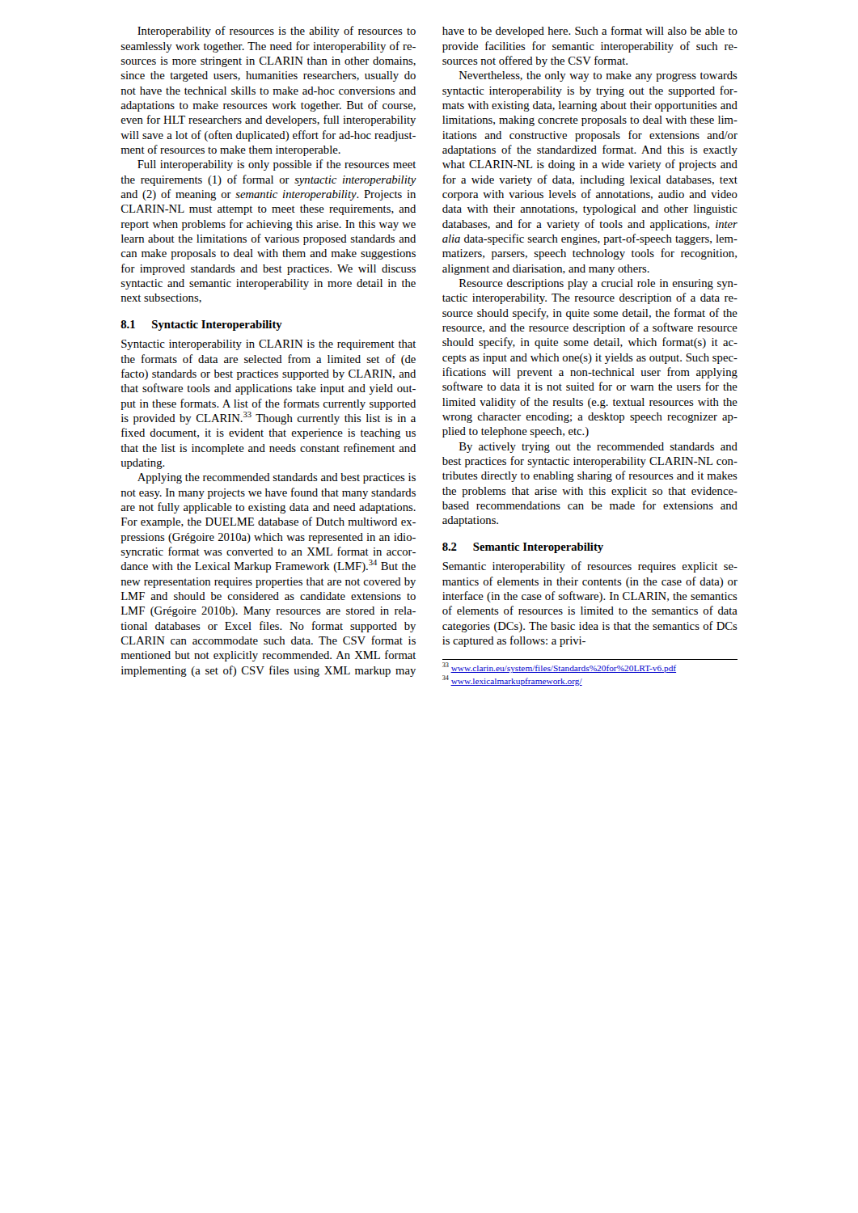Interoperability of resources is the ability of resources to seamlessly work together. The need for interoperability of resources is more stringent in CLARIN than in other domains, since the targeted users, humanities researchers, usually do not have the technical skills to make ad-hoc conversions and adaptations to make resources work together. But of course, even for HLT researchers and developers, full interoperability will save a lot of (often duplicated) effort for ad-hoc readjustment of resources to make them interoperable.
Full interoperability is only possible if the resources meet the requirements (1) of formal or syntactic interoperability and (2) of meaning or semantic interoperability. Projects in CLARIN-NL must attempt to meet these requirements, and report when problems for achieving this arise. In this way we learn about the limitations of various proposed standards and can make proposals to deal with them and make suggestions for improved standards and best practices. We will discuss syntactic and semantic interoperability in more detail in the next subsections,
8.1 Syntactic Interoperability
Syntactic interoperability in CLARIN is the requirement that the formats of data are selected from a limited set of (de facto) standards or best practices supported by CLARIN, and that software tools and applications take input and yield output in these formats. A list of the formats currently supported is provided by CLARIN.33 Though currently this list is in a fixed document, it is evident that experience is teaching us that the list is incomplete and needs constant refinement and updating.
Applying the recommended standards and best practices is not easy. In many projects we have found that many standards are not fully applicable to existing data and need adaptations. For example, the DUELME database of Dutch multiword expressions (Grégoire 2010a) which was represented in an idiosyncratic format was converted to an XML format in accordance with the Lexical Markup Framework (LMF).34 But the new representation requires properties that are not covered by LMF and should be considered as candidate extensions to LMF (Grégoire 2010b). Many resources are stored in relational databases or Excel files. No format supported by CLARIN can accommodate such data. The CSV format is mentioned but not explicitly recommended. An XML format implementing (a set of) CSV files using XML markup may have to be developed here. Such a format will also be able to provide facilities for semantic interoperability of such resources not offered by the CSV format.
Nevertheless, the only way to make any progress towards syntactic interoperability is by trying out the supported formats with existing data, learning about their opportunities and limitations, making concrete proposals to deal with these limitations and constructive proposals for extensions and/or adaptations of the standardized format. And this is exactly what CLARIN-NL is doing in a wide variety of projects and for a wide variety of data, including lexical databases, text corpora with various levels of annotations, audio and video data with their annotations, typological and other linguistic databases, and for a variety of tools and applications, inter alia data-specific search engines, part-of-speech taggers, lemmatizers, parsers, speech technology tools for recognition, alignment and diarisation, and many others.
Resource descriptions play a crucial role in ensuring syntactic interoperability. The resource description of a data resource should specify, in quite some detail, the format of the resource, and the resource description of a software resource should specify, in quite some detail, which format(s) it accepts as input and which one(s) it yields as output. Such specifications will prevent a non-technical user from applying software to data it is not suited for or warn the users for the limited validity of the results (e.g. textual resources with the wrong character encoding; a desktop speech recognizer applied to telephone speech, etc.)
By actively trying out the recommended standards and best practices for syntactic interoperability CLARIN-NL contributes directly to enabling sharing of resources and it makes the problems that arise with this explicit so that evidence-based recommendations can be made for extensions and adaptations.
8.2 Semantic Interoperability
Semantic interoperability of resources requires explicit semantics of elements in their contents (in the case of data) or interface (in the case of software). In CLARIN, the semantics of elements of resources is limited to the semantics of data categories (DCs). The basic idea is that the semantics of DCs is captured as follows: a privi-
33 www.clarin.eu/system/files/Standards%20for%20LRT-v6.pdf
34 www.lexicalmarkupframework.org/